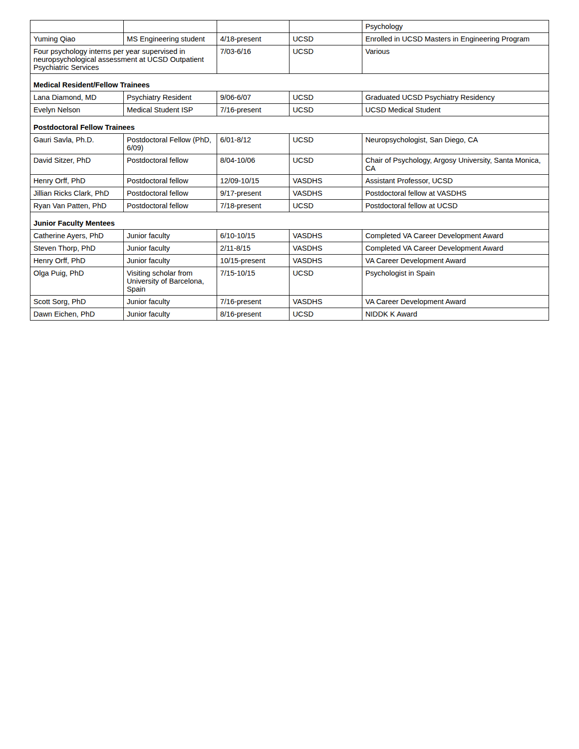| | | | | Psychology |
| Yuming Qiao | MS Engineering student | 4/18-present | UCSD | Enrolled in UCSD Masters in Engineering Program |
| Four psychology interns per year supervised in neuropsychological assessment at UCSD Outpatient Psychiatric Services | 7/03-6/16 | UCSD | Various |
| Medical Resident/Fellow Trainees |
| Lana Diamond, MD | Psychiatry Resident | 9/06-6/07 | UCSD | Graduated UCSD Psychiatry Residency |
| Evelyn Nelson | Medical Student ISP | 7/16-present | UCSD | UCSD Medical Student |
| Postdoctoral Fellow Trainees |
| Gauri Savla, Ph.D. | Postdoctoral Fellow (PhD, 6/09) | 6/01-8/12 | UCSD | Neuropsychologist, San Diego, CA |
| David Sitzer, PhD | Postdoctoral fellow | 8/04-10/06 | UCSD | Chair of Psychology, Argosy University, Santa Monica, CA |
| Henry Orff, PhD | Postdoctoral fellow | 12/09-10/15 | VASDHS | Assistant Professor, UCSD |
| Jillian Ricks Clark, PhD | Postdoctoral fellow | 9/17-present | VASDHS | Postdoctoral fellow at VASDHS |
| Ryan Van Patten, PhD | Postdoctoral fellow | 7/18-present | UCSD | Postdoctoral fellow at UCSD |
| Junior Faculty Mentees |
| Catherine Ayers, PhD | Junior faculty | 6/10-10/15 | VASDHS | Completed VA Career Development Award |
| Steven Thorp, PhD | Junior faculty | 2/11-8/15 | VASDHS | Completed VA Career Development Award |
| Henry Orff, PhD | Junior faculty | 10/15-present | VASDHS | VA Career Development Award |
| Olga Puig, PhD | Visiting scholar from University of Barcelona, Spain | 7/15-10/15 | UCSD | Psychologist in Spain |
| Scott Sorg, PhD | Junior faculty | 7/16-present | VASDHS | VA Career Development Award |
| Dawn Eichen, PhD | Junior faculty | 8/16-present | UCSD | NIDDK K Award |